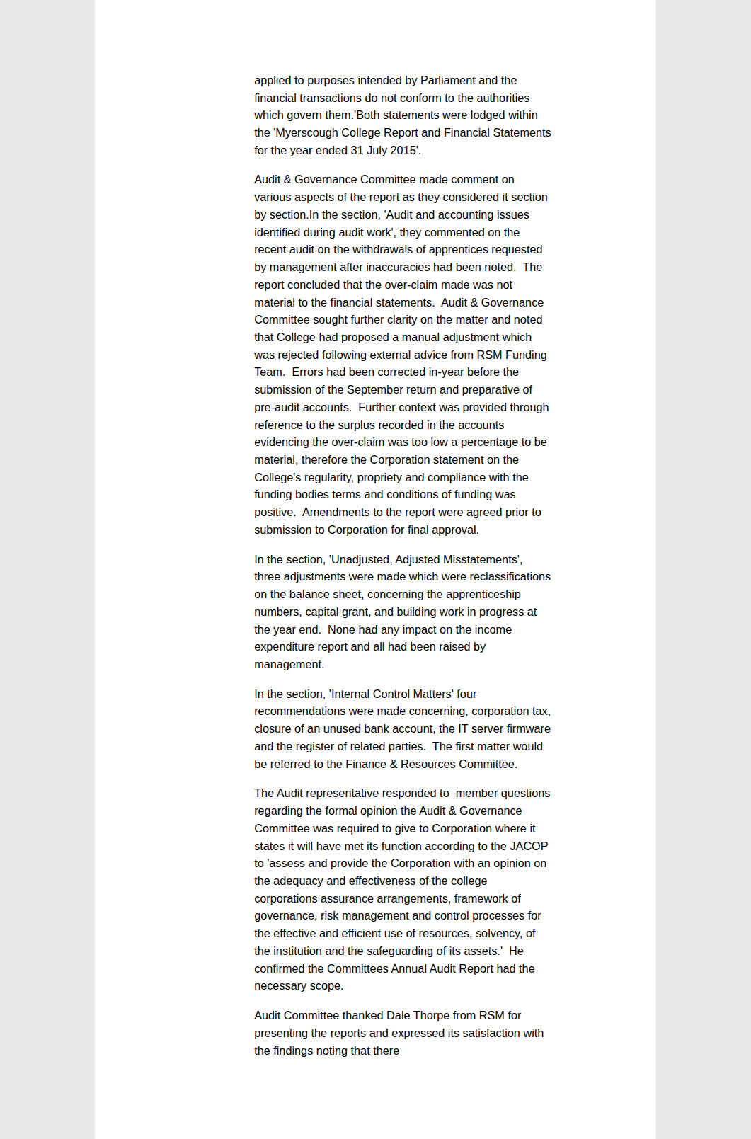applied to purposes intended by Parliament and the financial transactions do not conform to the authorities which govern them.'Both statements were lodged within the 'Myerscough College Report and Financial Statements for the year ended 31 July 2015'.
Audit & Governance Committee made comment on various aspects of the report as they considered it section by section.In the section, 'Audit and accounting issues identified during audit work', they commented on the recent audit on the withdrawals of apprentices requested by management after inaccuracies had been noted. The report concluded that the over-claim made was not material to the financial statements. Audit & Governance Committee sought further clarity on the matter and noted that College had proposed a manual adjustment which was rejected following external advice from RSM Funding Team. Errors had been corrected in-year before the submission of the September return and preparative of pre-audit accounts. Further context was provided through reference to the surplus recorded in the accounts evidencing the over-claim was too low a percentage to be material, therefore the Corporation statement on the College's regularity, propriety and compliance with the funding bodies terms and conditions of funding was positive. Amendments to the report were agreed prior to submission to Corporation for final approval.
In the section, 'Unadjusted, Adjusted Misstatements', three adjustments were made which were reclassifications on the balance sheet, concerning the apprenticeship numbers, capital grant, and building work in progress at the year end. None had any impact on the income expenditure report and all had been raised by management.
In the section, 'Internal Control Matters' four recommendations were made concerning, corporation tax, closure of an unused bank account, the IT server firmware and the register of related parties. The first matter would be referred to the Finance & Resources Committee.
The Audit representative responded to member questions regarding the formal opinion the Audit & Governance Committee was required to give to Corporation where it states it will have met its function according to the JACOP to 'assess and provide the Corporation with an opinion on the adequacy and effectiveness of the college corporations assurance arrangements, framework of governance, risk management and control processes for the effective and efficient use of resources, solvency, of the institution and the safeguarding of its assets.' He confirmed the Committees Annual Audit Report had the necessary scope.
Audit Committee thanked Dale Thorpe from RSM for presenting the reports and expressed its satisfaction with the findings noting that there